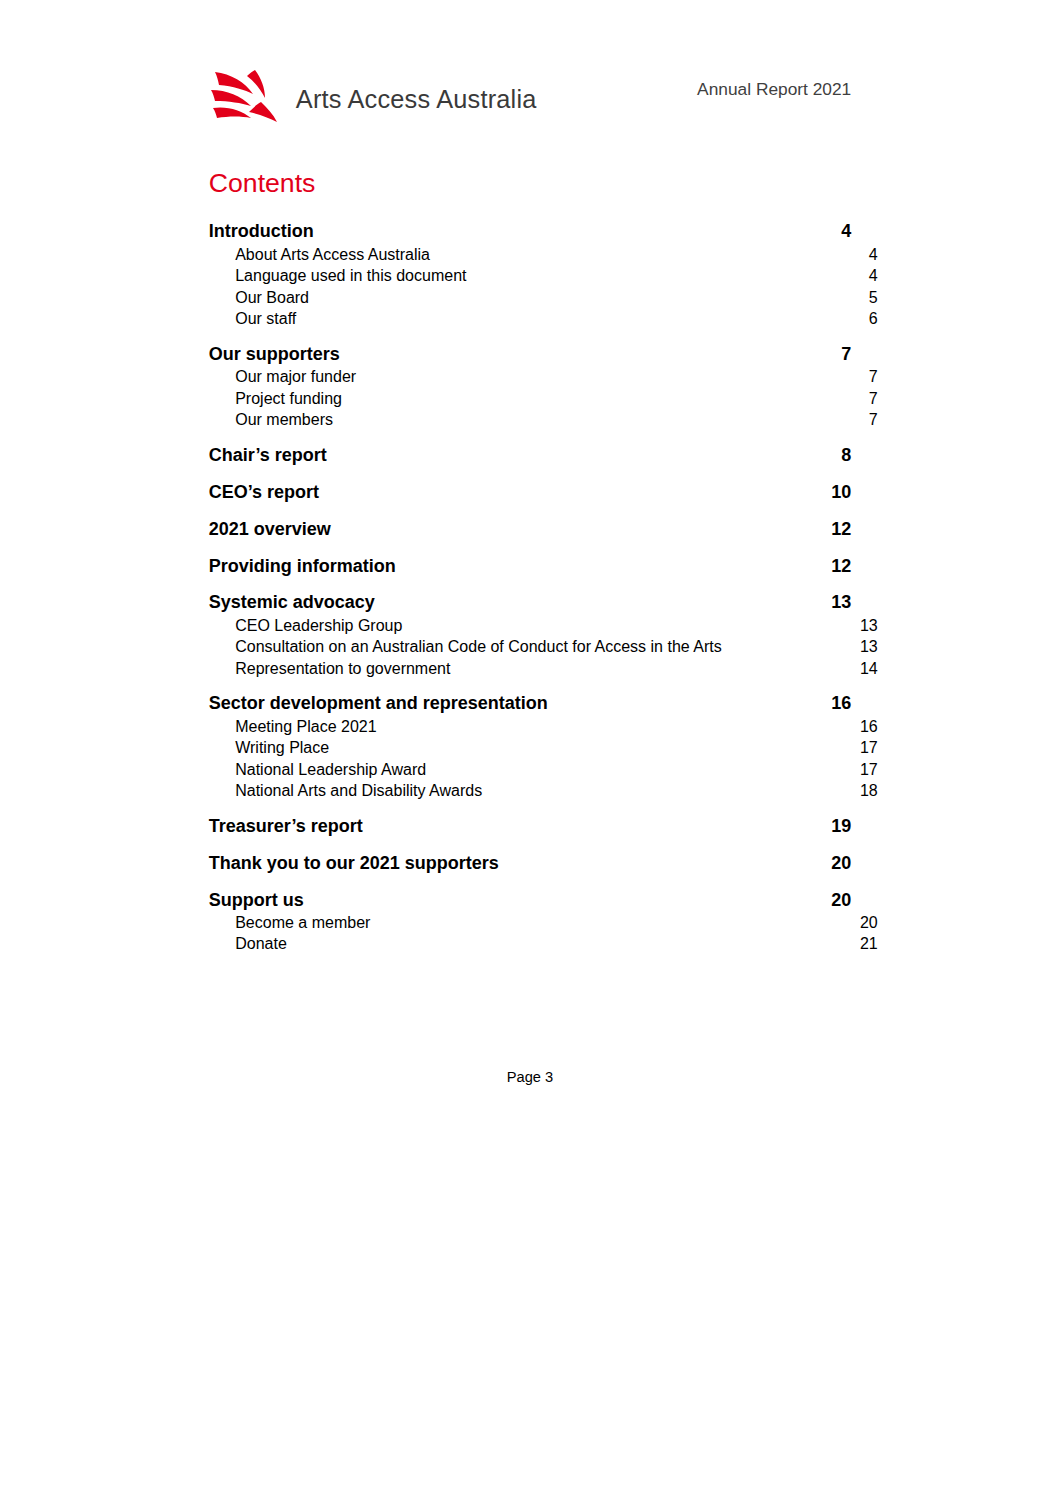Arts Access Australia
Annual Report 2021
Contents
Introduction 4
About Arts Access Australia 4
Language used in this document 4
Our Board 5
Our staff 6
Our supporters 7
Our major funder 7
Project funding 7
Our members 7
Chair’s report 8
CEO’s report 10
2021 overview 12
Providing information 12
Systemic advocacy 13
CEO Leadership Group 13
Consultation on an Australian Code of Conduct for Access in the Arts 13
Representation to government 14
Sector development and representation 16
Meeting Place 2021 16
Writing Place 17
National Leadership Award 17
National Arts and Disability Awards 18
Treasurer’s report 19
Thank you to our 2021 supporters 20
Support us 20
Become a member 20
Donate 21
Page 3